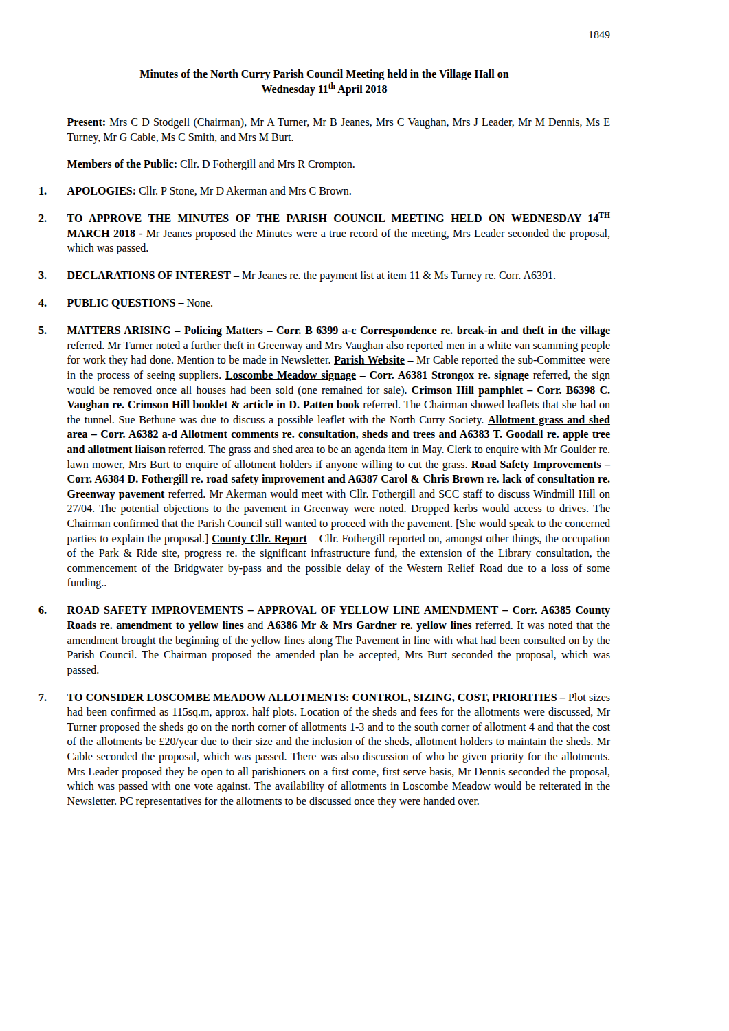1849
Minutes of the North Curry Parish Council Meeting held in the Village Hall on
Wednesday 11th April 2018
Present: Mrs C D Stodgell (Chairman), Mr A Turner, Mr B Jeanes, Mrs C Vaughan, Mrs J Leader, Mr M Dennis, Ms E Turney, Mr G Cable, Ms C Smith, and Mrs M Burt.
Members of the Public: Cllr. D Fothergill and Mrs R Crompton.
APOLOGIES: Cllr. P Stone, Mr D Akerman and Mrs C Brown.
TO APPROVE THE MINUTES OF THE PARISH COUNCIL MEETING HELD ON WEDNESDAY 14TH MARCH 2018 - Mr Jeanes proposed the Minutes were a true record of the meeting, Mrs Leader seconded the proposal, which was passed.
DECLARATIONS OF INTEREST – Mr Jeanes re. the payment list at item 11 & Ms Turney re. Corr. A6391.
PUBLIC QUESTIONS – None.
MATTERS ARISING – Policing Matters – Corr. B 6399 a-c Correspondence re. break-in and theft in the village referred. Mr Turner noted a further theft in Greenway and Mrs Vaughan also reported men in a white van scamming people for work they had done. Mention to be made in Newsletter. Parish Website – Mr Cable reported the sub-Committee were in the process of seeing suppliers. Loscombe Meadow signage – Corr. A6381 Strongox re. signage referred, the sign would be removed once all houses had been sold (one remained for sale). Crimson Hill pamphlet – Corr. B6398 C. Vaughan re. Crimson Hill booklet & article in D. Patten book referred. The Chairman showed leaflets that she had on the tunnel. Sue Bethune was due to discuss a possible leaflet with the North Curry Society. Allotment grass and shed area – Corr. A6382 a-d Allotment comments re. consultation, sheds and trees and A6383 T. Goodall re. apple tree and allotment liaison referred. The grass and shed area to be an agenda item in May. Clerk to enquire with Mr Goulder re. lawn mower, Mrs Burt to enquire of allotment holders if anyone willing to cut the grass. Road Safety Improvements – Corr. A6384 D. Fothergill re. road safety improvement and A6387 Carol & Chris Brown re. lack of consultation re. Greenway pavement referred. Mr Akerman would meet with Cllr. Fothergill and SCC staff to discuss Windmill Hill on 27/04. The potential objections to the pavement in Greenway were noted. Dropped kerbs would access to drives. The Chairman confirmed that the Parish Council still wanted to proceed with the pavement. [She would speak to the concerned parties to explain the proposal.] County Cllr. Report – Cllr. Fothergill reported on, amongst other things, the occupation of the Park & Ride site, progress re. the significant infrastructure fund, the extension of the Library consultation, the commencement of the Bridgwater by-pass and the possible delay of the Western Relief Road due to a loss of some funding..
ROAD SAFETY IMPROVEMENTS – APPROVAL OF YELLOW LINE AMENDMENT – Corr. A6385 County Roads re. amendment to yellow lines and A6386 Mr & Mrs Gardner re. yellow lines referred. It was noted that the amendment brought the beginning of the yellow lines along The Pavement in line with what had been consulted on by the Parish Council. The Chairman proposed the amended plan be accepted, Mrs Burt seconded the proposal, which was passed.
TO CONSIDER LOSCOMBE MEADOW ALLOTMENTS: CONTROL, SIZING, COST, PRIORITIES – Plot sizes had been confirmed as 115sq.m, approx. half plots. Location of the sheds and fees for the allotments were discussed, Mr Turner proposed the sheds go on the north corner of allotments 1-3 and to the south corner of allotment 4 and that the cost of the allotments be £20/year due to their size and the inclusion of the sheds, allotment holders to maintain the sheds. Mr Cable seconded the proposal, which was passed. There was also discussion of who be given priority for the allotments. Mrs Leader proposed they be open to all parishioners on a first come, first serve basis, Mr Dennis seconded the proposal, which was passed with one vote against. The availability of allotments in Loscombe Meadow would be reiterated in the Newsletter. PC representatives for the allotments to be discussed once they were handed over.